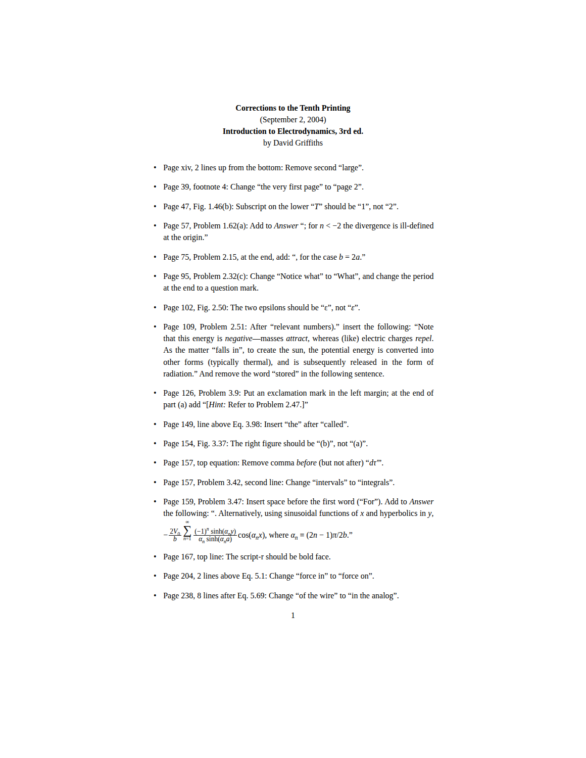Corrections to the Tenth Printing (September 2, 2004) Introduction to Electrodynamics, 3rd ed. by David Griffiths
Page xiv, 2 lines up from the bottom: Remove second “large”.
Page 39, footnote 4: Change “the very first page” to “page 2”.
Page 47, Fig. 1.46(b): Subscript on the lower “T” should be “1”, not “2”.
Page 57, Problem 1.62(a): Add to Answer “; for n < −2 the divergence is ill-defined at the origin.”
Page 75, Problem 2.15, at the end, add: “, for the case b = 2a.”
Page 95, Problem 2.32(c): Change “Notice what” to “What”, and change the period at the end to a question mark.
Page 102, Fig. 2.50: The two epsilons should be “ε”, not “ε”.
Page 109, Problem 2.51: After “relevant numbers).” insert the following: “Note that this energy is negative—masses attract, whereas (like) electric charges repel. As the matter “falls in”, to create the sun, the potential energy is converted into other forms (typically thermal), and is subsequently released in the form of radiation.” And remove the word “stored” in the following sentence.
Page 126, Problem 3.9: Put an exclamation mark in the left margin; at the end of part (a) add “[Hint: Refer to Problem 2.47.]”
Page 149, line above Eq. 3.98: Insert “the” after “called”.
Page 154, Fig. 3.37: The right figure should be “(b)”, not “(a)”.
Page 157, top equation: Remove comma before (but not after) “dτ′”.
Page 157, Problem 3.42, second line: Change “intervals” to “integrals”.
Page 159, Problem 3.47: Insert space before the first word (“For”). Add to Answer the following: “. Alternatively, using sinusoidal functions of x and hyperbolics in y, −2V0 b∞∑n=1(−1)n sinh(αny) αn sinh(αna) cos(αnx), where αn ≡ (2n − 1)π/2b.”
Page 167, top line: The script-r should be bold face.
Page 204, 2 lines above Eq. 5.1: Change “force in” to “force on”.
Page 238, 8 lines after Eq. 5.69: Change “of the wire” to “in the analog”.
1